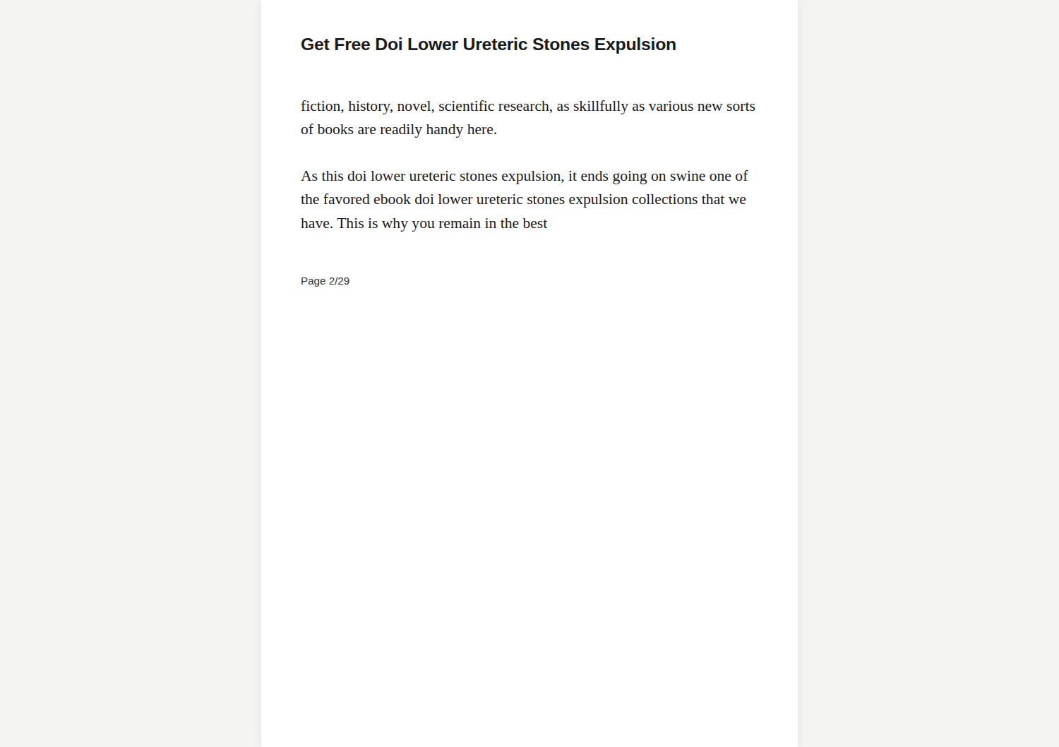Get Free Doi Lower Ureteric Stones Expulsion
fiction, history, novel, scientific research, as skillfully as various new sorts of books are readily handy here.
As this doi lower ureteric stones expulsion, it ends going on swine one of the favored ebook doi lower ureteric stones expulsion collections that we have. This is why you remain in the best
Page 2/29